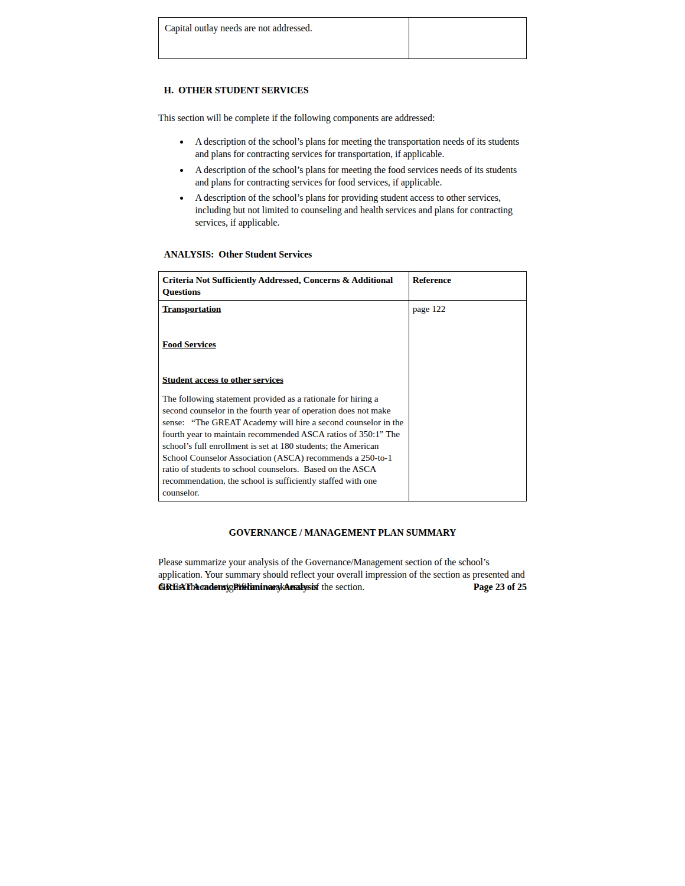| Capital outlay needs are not addressed. | |
H. OTHER STUDENT SERVICES
This section will be complete if the following components are addressed:
A description of the school’s plans for meeting the transportation needs of its students and plans for contracting services for transportation, if applicable.
A description of the school’s plans for meeting the food services needs of its students and plans for contracting services for food services, if applicable.
A description of the school’s plans for providing student access to other services, including but not limited to counseling and health services and plans for contracting services, if applicable.
ANALYSIS: Other Student Services
| Criteria Not Sufficiently Addressed, Concerns & Additional Questions | Reference |
| --- | --- |
| Transportation Food Services Student access to other services The following statement provided as a rationale for hiring a second counselor in the fourth year of operation does not make sense: “The GREAT Academy will hire a second counselor in the fourth year to maintain recommended ASCA ratios of 350:1” The school’s full enrollment is set at 180 students; the American School Counselor Association (ASCA) recommends a 250-to-1 ratio of students to school counselors. Based on the ASCA recommendation, the school is sufficiently staffed with one counselor. | page 122 |
GOVERNANCE / MANAGEMENT PLAN SUMMARY
Please summarize your analysis of the Governance/Management section of the school’s application. Your summary should reflect your overall impression of the section as presented and discuss the most significant weaknesses of the section.
GREAT Academy Preliminary Analysis Page 23 of 25